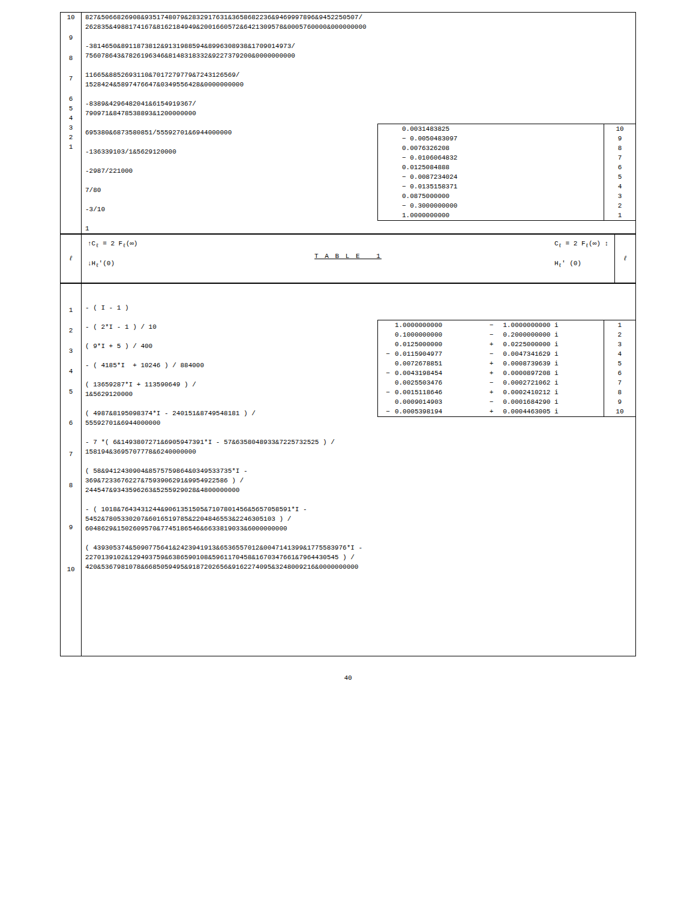10
9
8
7
6
5
4
3
2
1
827&5066826908&9351748079&2832917631&3658682236&9469997896&9452250507/
262835&4988174167&8162184949&2001660572&6421309578&0005760000&000000000
-3814650&8911873812&9131988594&8996308938&1709014973/
756078643&7826196346&8148318332&9227379200&0000000000
11665&8852693110&7017279779&7243126569/
1528424&5897476647&0349556428&0000000000
-8389&4296482041&6154919367/
790971&8478538893&1200000000
695380&6873580851/55592701&6944000000
-136339103/1&5629120000
-2987/221000
7/80
-3/10
1
| 0.0031483825 | 10 |
| − 0.0050483097 | 9 |
| 0.0076326208 | 8 |
| − 0.0106064832 | 7 |
| 0.0125084888 | 6 |
| − 0.0087234024 | 5 |
| − 0.0135158371 | 4 |
| 0.0875000000 | 3 |
| − 0.3000000000 | 2 |
| 1.0000000000 | 1 |
ℓ
↑Cℓ = 2 Fℓ(∞)
↓Hℓ'(0)
T A B L E 1
Cℓ = 2 Fℓ(∞) ↕
Hℓ' (0)
ℓ
1
2
3
4
5
6
7
8
9
10
- ( I - 1 )
- ( 2*I - 1 ) / 10
( 9*I + 5 ) / 400
- ( 4185*I + 10246 ) / 884000
( 13659287*I + 113590649 ) /
1&5629120000
( 4987&8195098374*I - 240151&8749548181 ) /
55592701&6944000000
- 7 *( 6&1493807271&6905947391*I - 57&6358048933&7225732525 ) /
158194&3695707778&6240000000
( 58&9412430904&8575759864&0349533735*I -
369&7233676227&7593906291&9954922586 ) /
244547&9343596263&5255929028&4800000000
- ( 1018&7643431244&9061351505&7107801456&5657058591*I -
5452&7805330207&6016519785&2204846553&2246305103 ) /
6048629&1502609570&7745186546&6633819033&6000000000
( 439305374&5090775641&2423941913&6536557012&0047141399&1775583976*I -
2270139102&129493759&6386590108&5961170458&1670347661&7964430545 ) /
420&5367981078&6685059495&9187202656&9162274095&3248009216&0000000000
| | 1.0000000000 | − | 1.0000000000 i | 1 |
| | 0.1000000000 | − | 0.2000000000 i | 2 |
| | 0.0125000000 | + | 0.0225000000 i | 3 |
| − | 0.0115904977 | − | 0.0047341629 i | 4 |
| | 0.0072678851 | + | 0.0008739639 i | 5 |
| − | 0.0043198454 | + | 0.0000897208 i | 6 |
| | 0.0025503476 | − | 0.0002721062 i | 7 |
| − | 0.0015118646 | + | 0.0002410212 i | 8 |
| | 0.0009014903 | − | 0.0001684290 i | 9 |
| − | 0.0005398194 | + | 0.0004463005 i | 10 |
40